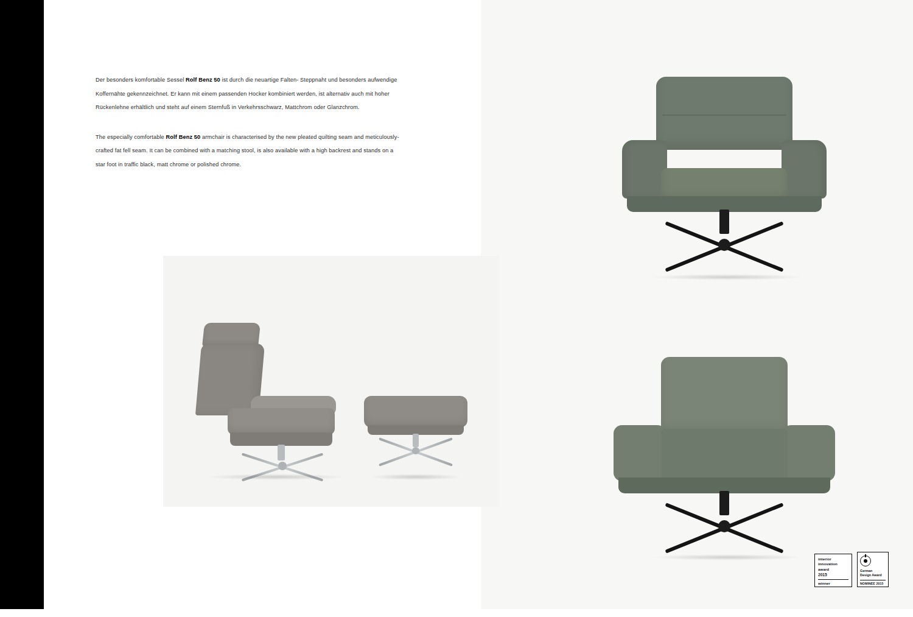Der besonders komfortable Sessel Rolf Benz 50 ist durch die neuartige Falten- Steppnaht und besonders aufwendige Koffernähte gekennzeichnet. Er kann mit einem passenden Hocker kombiniert werden, ist alternativ auch mit hoher Rückenlehne erhältlich und steht auf einem Sternfuß in Verkehrsschwarz, Mattchrom oder Glanzchrom.
The especially comfortable Rolf Benz 50 armchair is characterised by the new pleated quilting seam and meticulously-crafted fat fell seam. It can be combined with a matching stool, is also available with a high backrest and stands on a star foot in traffic black, matt chrome or polished chrome.
Rolf Benz 50 Sessel, Seitenansicht, mit Hocker
Rolf Benz 50 Sessel, Vorderansicht
Rolf Benz 50 Sessel, Rückansicht
interior
innovation
award
2015
Winner
German
Design Award
NOMINEE 2015